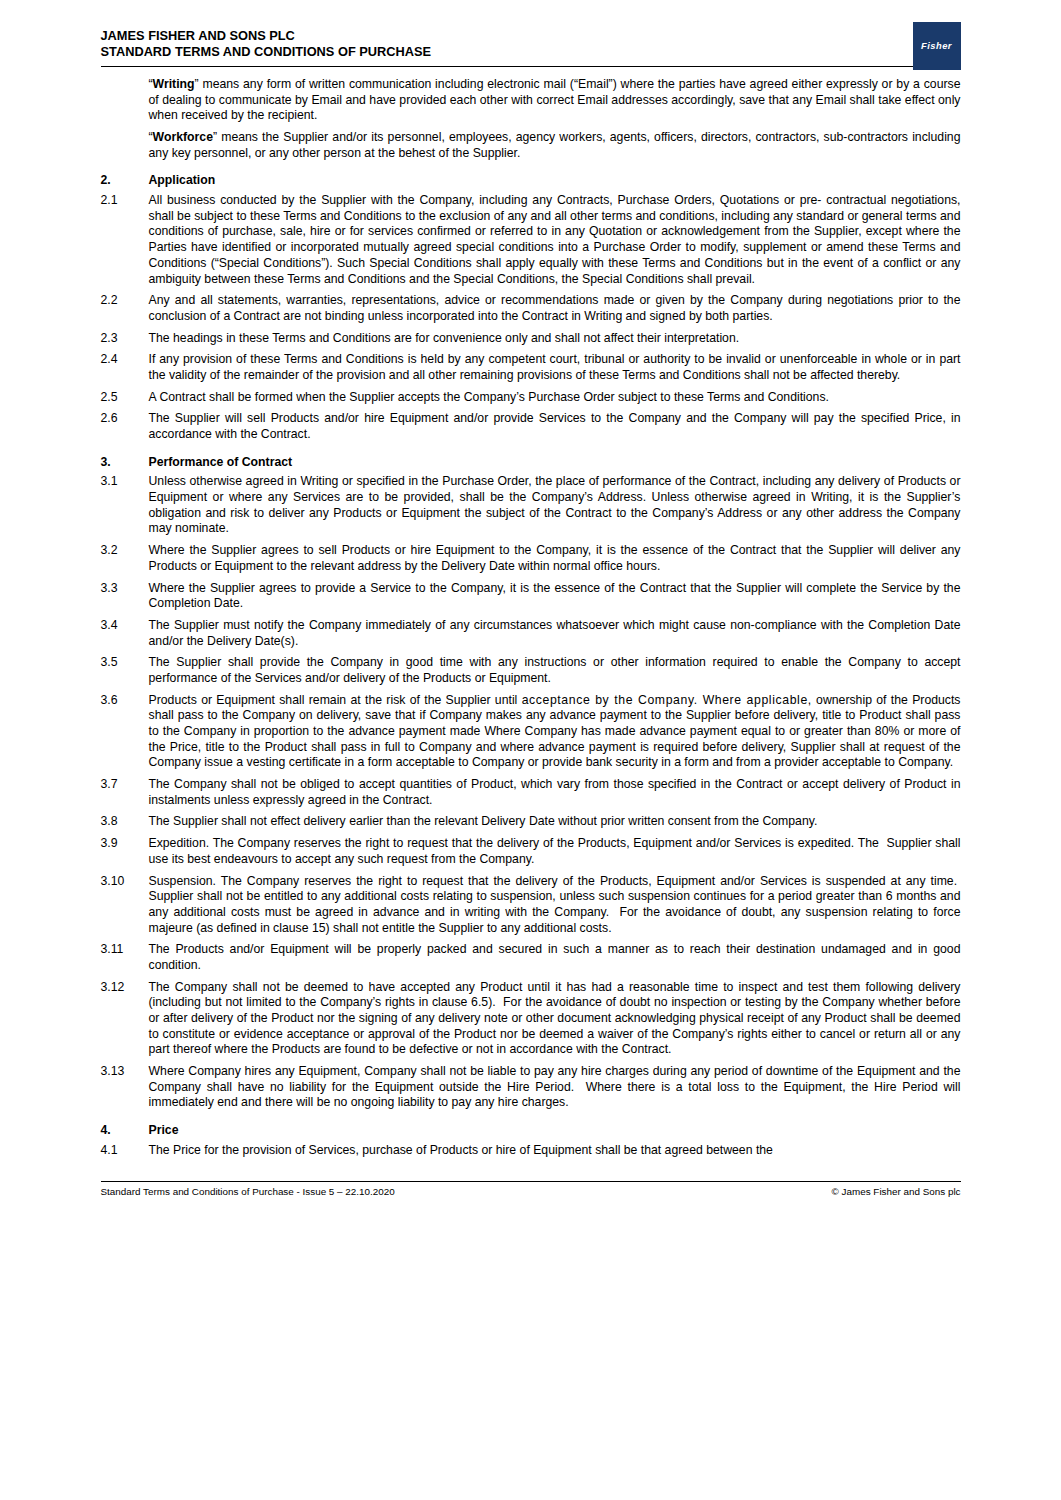James Fisher and Sons plc
Standard Terms and Conditions of Purchase
Fisher
“Writing” means any form of written communication including electronic mail (“Email”) where the parties have agreed either expressly or by a course of dealing to communicate by Email and have provided each other with correct Email addresses accordingly, save that any Email shall take effect only when received by the recipient.
“Workforce” means the Supplier and/or its personnel, employees, agency workers, agents, officers, directors, contractors, sub-contractors including any key personnel, or any other person at the behest of the Supplier.
2. Application
2.1 All business conducted by the Supplier with the Company, including any Contracts, Purchase Orders, Quotations or pre- contractual negotiations, shall be subject to these Terms and Conditions to the exclusion of any and all other terms and conditions, including any standard or general terms and conditions of purchase, sale, hire or for services confirmed or referred to in any Quotation or acknowledgement from the Supplier, except where the Parties have identified or incorporated mutually agreed special conditions into a Purchase Order to modify, supplement or amend these Terms and Conditions (“Special Conditions”). Such Special Conditions shall apply equally with these Terms and Conditions but in the event of a conflict or any ambiguity between these Terms and Conditions and the Special Conditions, the Special Conditions shall prevail.
2.2 Any and all statements, warranties, representations, advice or recommendations made or given by the Company during negotiations prior to the conclusion of a Contract are not binding unless incorporated into the Contract in Writing and signed by both parties.
2.3 The headings in these Terms and Conditions are for convenience only and shall not affect their interpretation.
2.4 If any provision of these Terms and Conditions is held by any competent court, tribunal or authority to be invalid or unenforceable in whole or in part the validity of the remainder of the provision and all other remaining provisions of these Terms and Conditions shall not be affected thereby.
2.5 A Contract shall be formed when the Supplier accepts the Company’s Purchase Order subject to these Terms and Conditions.
2.6 The Supplier will sell Products and/or hire Equipment and/or provide Services to the Company and the Company will pay the specified Price, in accordance with the Contract.
3. Performance of Contract
3.1 Unless otherwise agreed in Writing or specified in the Purchase Order, the place of performance of the Contract, including any delivery of Products or Equipment or where any Services are to be provided, shall be the Company’s Address. Unless otherwise agreed in Writing, it is the Supplier’s obligation and risk to deliver any Products or Equipment the subject of the Contract to the Company’s Address or any other address the Company may nominate.
3.2 Where the Supplier agrees to sell Products or hire Equipment to the Company, it is the essence of the Contract that the Supplier will deliver any Products or Equipment to the relevant address by the Delivery Date within normal office hours.
3.3 Where the Supplier agrees to provide a Service to the Company, it is the essence of the Contract that the Supplier will complete the Service by the Completion Date.
3.4 The Supplier must notify the Company immediately of any circumstances whatsoever which might cause non-compliance with the Completion Date and/or the Delivery Date(s).
3.5 The Supplier shall provide the Company in good time with any instructions or other information required to enable the Company to accept performance of the Services and/or delivery of the Products or Equipment.
3.6 Products or Equipment shall remain at the risk of the Supplier until acceptance by the Company. Where applicable, ownership of the Products shall pass to the Company on delivery, save that if Company makes any advance payment to the Supplier before delivery, title to Product shall pass to the Company in proportion to the advance payment made Where Company has made advance payment equal to or greater than 80% or more of the Price, title to the Product shall pass in full to Company and where advance payment is required before delivery, Supplier shall at request of the Company issue a vesting certificate in a form acceptable to Company or provide bank security in a form and from a provider acceptable to Company.
3.7 The Company shall not be obliged to accept quantities of Product, which vary from those specified in the Contract or accept delivery of Product in instalments unless expressly agreed in the Contract.
3.8 The Supplier shall not effect delivery earlier than the relevant Delivery Date without prior written consent from the Company.
3.9 Expedition. The Company reserves the right to request that the delivery of the Products, Equipment and/or Services is expedited. The Supplier shall use its best endeavours to accept any such request from the Company.
3.10 Suspension. The Company reserves the right to request that the delivery of the Products, Equipment and/or Services is suspended at any time. Supplier shall not be entitled to any additional costs relating to suspension, unless such suspension continues for a period greater than 6 months and any additional costs must be agreed in advance and in writing with the Company. For the avoidance of doubt, any suspension relating to force majeure (as defined in clause 15) shall not entitle the Supplier to any additional costs.
3.11 The Products and/or Equipment will be properly packed and secured in such a manner as to reach their destination undamaged and in good condition.
3.12 The Company shall not be deemed to have accepted any Product until it has had a reasonable time to inspect and test them following delivery (including but not limited to the Company’s rights in clause 6.5). For the avoidance of doubt no inspection or testing by the Company whether before or after delivery of the Product nor the signing of any delivery note or other document acknowledging physical receipt of any Product shall be deemed to constitute or evidence acceptance or approval of the Product nor be deemed a waiver of the Company’s rights either to cancel or return all or any part thereof where the Products are found to be defective or not in accordance with the Contract.
3.13 Where Company hires any Equipment, Company shall not be liable to pay any hire charges during any period of downtime of the Equipment and the Company shall have no liability for the Equipment outside the Hire Period. Where there is a total loss to the Equipment, the Hire Period will immediately end and there will be no ongoing liability to pay any hire charges.
4. Price
4.1 The Price for the provision of Services, purchase of Products or hire of Equipment shall be that agreed between the
Standard Terms and Conditions of Purchase - Issue 5 – 22.10.2020 © James Fisher and Sons plc